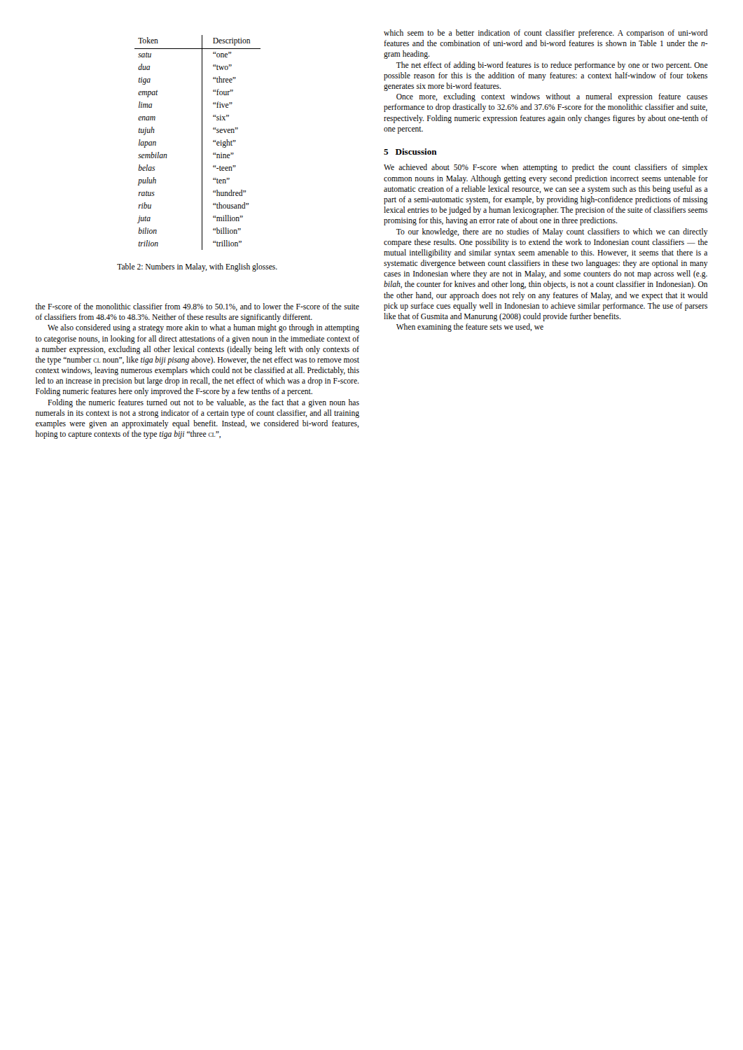| Token | Description |
| --- | --- |
| satu | “one” |
| dua | “two” |
| tiga | “three” |
| empat | “four” |
| lima | “five” |
| enam | “six” |
| tujuh | “seven” |
| lapan | “eight” |
| sembilan | “nine” |
| belas | “-teen” |
| puluh | “ten” |
| ratus | “hundred” |
| ribu | “thousand” |
| juta | “million” |
| bilion | “billion” |
| trilion | “trillion” |
Table 2: Numbers in Malay, with English glosses.
the F-score of the monolithic classifier from 49.8% to 50.1%, and to lower the F-score of the suite of classifiers from 48.4% to 48.3%. Neither of these results are significantly different.
We also considered using a strategy more akin to what a human might go through in attempting to categorise nouns, in looking for all direct attestations of a given noun in the immediate context of a number expression, excluding all other lexical contexts (ideally being left with only contexts of the type “number cl noun”, like tiga biji pisang above). However, the net effect was to remove most context windows, leaving numerous exemplars which could not be classified at all. Predictably, this led to an increase in precision but large drop in recall, the net effect of which was a drop in F-score. Folding numeric features here only improved the F-score by a few tenths of a percent.
Folding the numeric features turned out not to be valuable, as the fact that a given noun has numerals in its context is not a strong indicator of a certain type of count classifier, and all training examples were given an approximately equal benefit. Instead, we considered bi-word features, hoping to capture contexts of the type tiga biji “three cl”,
which seem to be a better indication of count classifier preference. A comparison of uni-word features and the combination of uni-word and bi-word features is shown in Table 1 under the n-gram heading.
The net effect of adding bi-word features is to reduce performance by one or two percent. One possible reason for this is the addition of many features: a context half-window of four tokens generates six more bi-word features.
Once more, excluding context windows without a numeral expression feature causes performance to drop drastically to 32.6% and 37.6% F-score for the monolithic classifier and suite, respectively. Folding numeric expression features again only changes figures by about one-tenth of one percent.
5 Discussion
We achieved about 50% F-score when attempting to predict the count classifiers of simplex common nouns in Malay. Although getting every second prediction incorrect seems untenable for automatic creation of a reliable lexical resource, we can see a system such as this being useful as a part of a semi-automatic system, for example, by providing high-confidence predictions of missing lexical entries to be judged by a human lexicographer. The precision of the suite of classifiers seems promising for this, having an error rate of about one in three predictions.
To our knowledge, there are no studies of Malay count classifiers to which we can directly compare these results. One possibility is to extend the work to Indonesian count classifiers — the mutual intelligibility and similar syntax seem amenable to this. However, it seems that there is a systematic divergence between count classifiers in these two languages: they are optional in many cases in Indonesian where they are not in Malay, and some counters do not map across well (e.g. bilah, the counter for knives and other long, thin objects, is not a count classifier in Indonesian). On the other hand, our approach does not rely on any features of Malay, and we expect that it would pick up surface cues equally well in Indonesian to achieve similar performance. The use of parsers like that of Gusmita and Manurung (2008) could provide further benefits.
When examining the feature sets we used, we